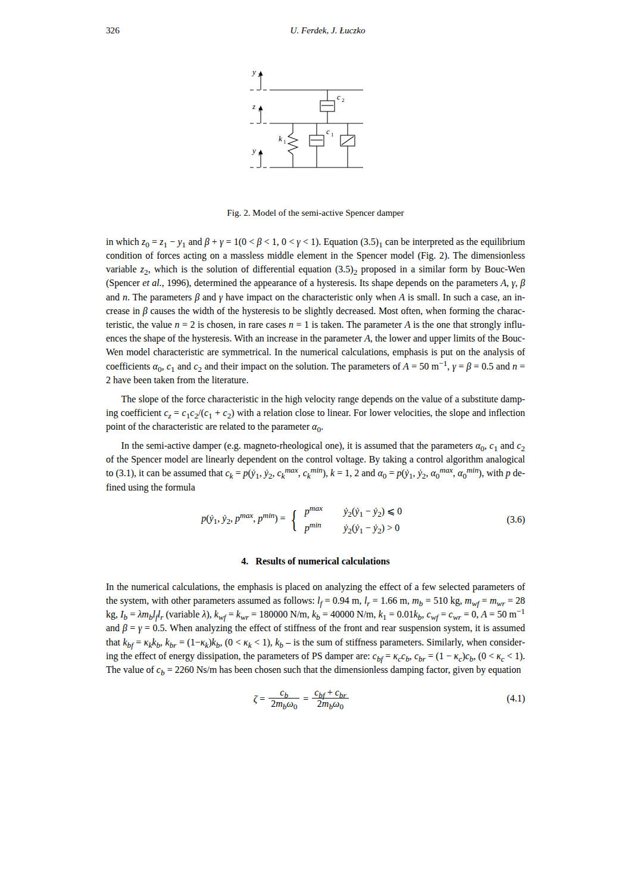326 U. Ferdek, J. Łuczko
y 2 c 2 z 1 k 1 c 1 y 1
Fig. 2. Model of the semi-active Spencer damper
in which z0 = z1 − y1 and β + γ = 1(0 < β < 1, 0 < γ < 1). Equation (3.5)1 can be interpreted as the equilibrium condition of forces acting on a massless middle element in the Spencer model (Fig. 2). The dimensionless variable z2, which is the solution of differential equation (3.5)2 proposed in a similar form by Bouc-Wen (Spencer et al., 1996), determined the appearance of a hysteresis. Its shape depends on the parameters A, γ, β and n. The parameters β and γ have impact on the characteristic only when A is small. In such a case, an increase in β causes the width of the hysteresis to be slightly decreased. Most often, when forming the characteristic, the value n = 2 is chosen, in rare cases n = 1 is taken. The parameter A is the one that strongly influences the shape of the hysteresis. With an increase in the parameter A, the lower and upper limits of the Bouc-Wen model characteristic are symmetrical. In the numerical calculations, emphasis is put on the analysis of coefficients α0, c1 and c2 and their impact on the solution. The parameters of A = 50 m−1, γ = β = 0.5 and n = 2 have been taken from the literature.
The slope of the force characteristic in the high velocity range depends on the value of a substitute damping coefficient cz = c1c2/(c1 + c2) with a relation close to linear. For lower velocities, the slope and inflection point of the characteristic are related to the parameter α0.
In the semi-active damper (e.g. magneto-rheological one), it is assumed that the parameters α0, c1 and c2 of the Spencer model are linearly dependent on the control voltage. By taking a control algorithm analogical to (3.1), it can be assumed that ck = p(ẏ1, ẏ2, ckmax, ckmin), k = 1, 2 and α0 = p(ẏ1, ẏ2, α0max, α0min), with p defined using the formula
p(ẏ1, ẏ2, pmax, pmin) = { pmax ẏ2(ẏ1 − ẏ2) ⩽ 0 pmin ẏ2(ẏ1 − ẏ2) > 0
(3.6)
4. Results of numerical calculations
In the numerical calculations, the emphasis is placed on analyzing the effect of a few selected parameters of the system, with other parameters assumed as follows: lf = 0.94 m, lr = 1.66 m, mb = 510 kg, mwf = mwr = 28 kg, Ib = λmblflr (variable λ), kwf = kwr = 180000 N/m, kb = 40000 N/m, k1 = 0.01kb, cwf = cwr = 0, A = 50 m−1 and β = γ = 0.5. When analyzing the effect of stiffness of the front and rear suspension system, it is assumed that kbf = κkkb, kbr = (1−κk)kb, (0 < κk < 1), kb – is the sum of stiffness parameters. Similarly, when considering the effect of energy dissipation, the parameters of PS damper are: cbf = κccb, cbr = (1 − κc)cb, (0 < κc < 1). The value of cb = 2260 Ns/m has been chosen such that the dimensionless damping factor, given by equation
ζ = cb 2mbω0 = cbf + cbr 2mbω0
(4.1)